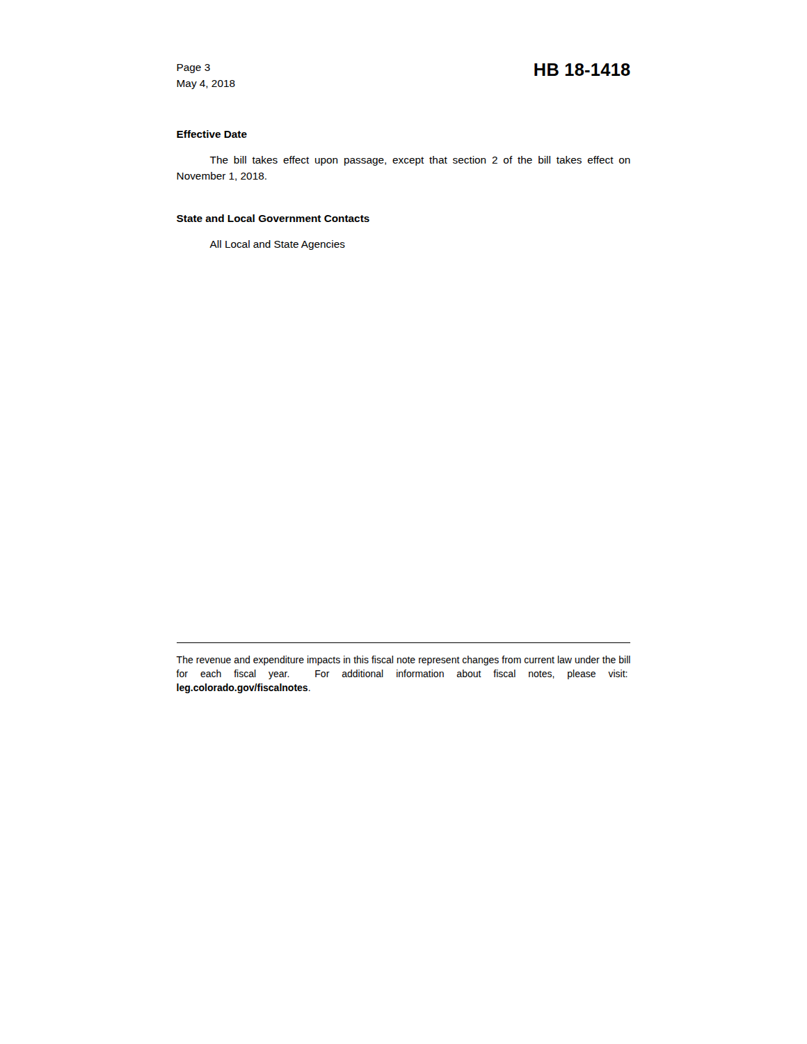Page 3
May 4, 2018
HB 18-1418
Effective Date
The bill takes effect upon passage, except that section 2 of the bill takes effect on November 1, 2018.
State and Local Government Contacts
All Local and State Agencies
The revenue and expenditure impacts in this fiscal note represent changes from current law under the bill for each fiscal year. For additional information about fiscal notes, please visit: leg.colorado.gov/fiscalnotes.